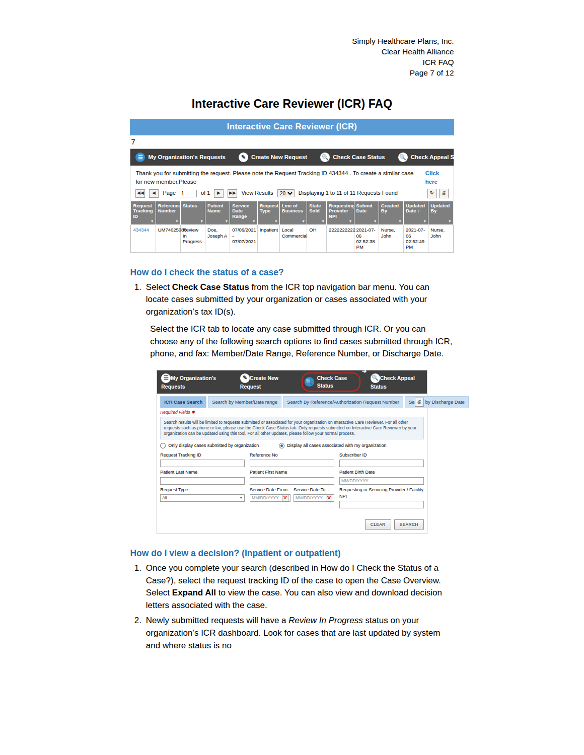Simply Healthcare Plans, Inc.
Clear Health Alliance
ICR FAQ
Page 7 of 12
Interactive Care Reviewer (ICR) FAQ
Interactive Care Reviewer (ICR)
7
☰My Organization's Requests ✎Create New Request 🔍Check Case Status 🔍Check Appeal Status
Thank you for submitting the request. Please note the Request Tracking ID 434344 . To create a similar case for new member,Please Click here
◀◀ ◀ Page of 1 ▶ ▶▶ View Results 20 Displaying 1 to 11 of 11 Requests Found ↻🖨
| Request Tracking ID ▼ | Reference Number ▼ | Status ▼ | Patient Name ▼ | Service Date Range ▼ | Request Type ▼ | Line of Business ▼ | State Sold ▼ | Requesting Provider NPI ▼ | Submit Date ▼ | Created By ▼ | Updated Date ↓ ▼ | Updated By ▼ |
| --- | --- | --- | --- | --- | --- | --- | --- | --- | --- | --- | --- | --- |
| 434344 | UM74025080 | Review In Progress | Doe, Joseph A | 07/06/2021 - 07/07/2021 | Inpatient | Local Commercial | OH | 2222222222 | 2021-07-06 02:52:38 PM | Nurse, John | 2021-07-06 02:52:49 PM | Nurse, John |
How do I check the status of a case?
Select Check Case Status from the ICR top navigation bar menu. You can locate cases submitted by your organization or cases associated with your organization’s tax ID(s).
Select the ICR tab to locate any case submitted through ICR. Or you can choose any of the following search options to find cases submitted through ICR, phone, and fax: Member/Date Range, Reference Number, or Discharge Date.
☰My Organization's Requests ✎Create New Request 🔍Check Case Status 🔍Check Appeal Status ➔
ICR Case Search Search by Member/Date range Search By Reference/Authorization Request Number Search by Discharge Date 🖨
Required Fields ✱
Search results will be limited to requests submitted or associated for your organization on Interactive Care Reviewer. For all other requests such as phone or fax, please use the Check Case Status tab. Only requests submitted on Interactive Care Reviewer by your organization can be updated using this tool. For all other updates, please follow your normal process.
Only display cases submitted by organization Display all cases associated with my organization
Request Tracking ID
Reference No
Subscriber ID
Patient Last Name
Patient First Name
Patient Birth Date
MM/DD/YYYY
Request Type
All▼
Service Date From
MM/DD/YYYY📅
Service Date To
MM/DD/YYYY📅
Requesting or Servicing Provider / Facility NPI
CLEAR SEARCH
How do I view a decision? (Inpatient or outpatient)
Once you complete your search (described in How do I Check the Status of a Case?), select the request tracking ID of the case to open the Case Overview. Select Expand All to view the case. You can also view and download decision letters associated with the case.
Newly submitted requests will have a Review In Progress status on your organization’s ICR dashboard. Look for cases that are last updated by system and where status is no